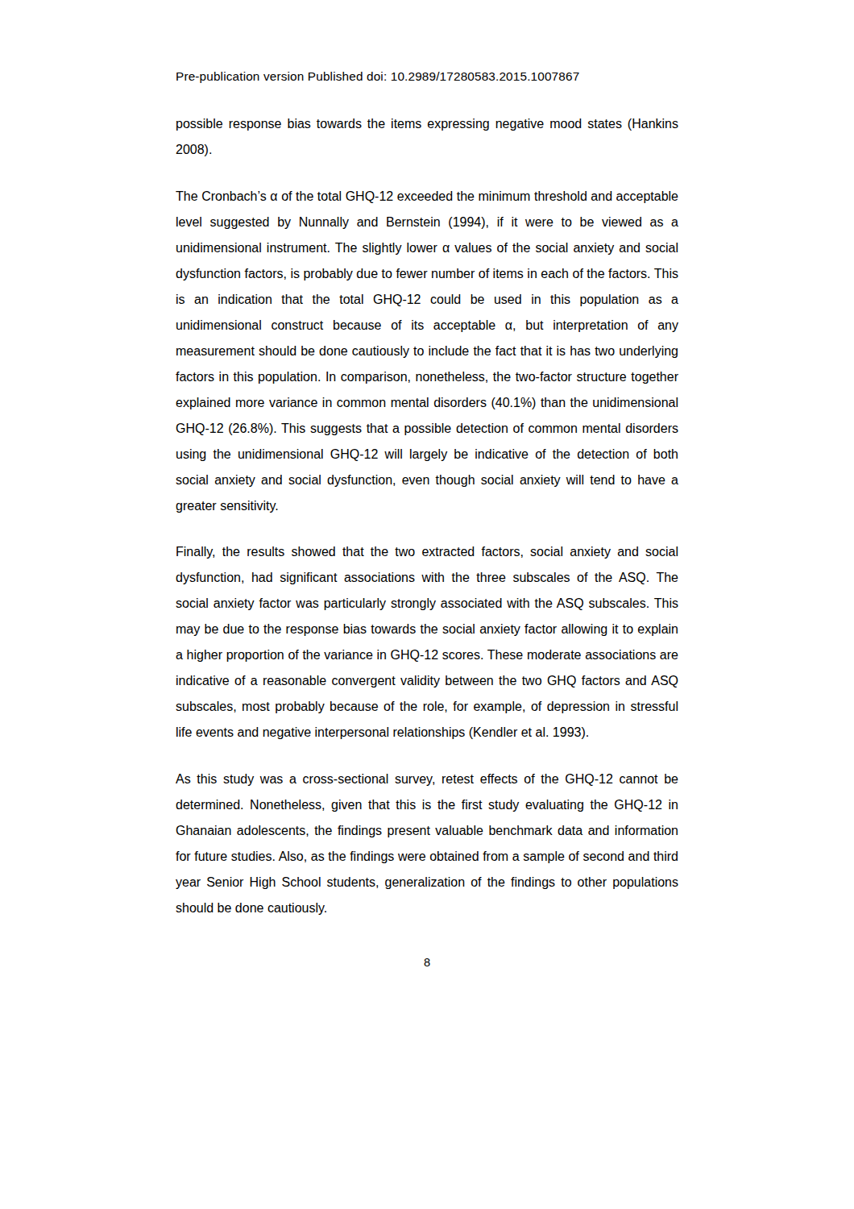Pre-publication version Published doi: 10.2989/17280583.2015.1007867
possible response bias towards the items expressing negative mood states (Hankins 2008).
The Cronbach’s α of the total GHQ-12 exceeded the minimum threshold and acceptable level suggested by Nunnally and Bernstein (1994), if it were to be viewed as a unidimensional instrument. The slightly lower α values of the social anxiety and social dysfunction factors, is probably due to fewer number of items in each of the factors. This is an indication that the total GHQ-12 could be used in this population as a unidimensional construct because of its acceptable α, but interpretation of any measurement should be done cautiously to include the fact that it is has two underlying factors in this population. In comparison, nonetheless, the two-factor structure together explained more variance in common mental disorders (40.1%) than the unidimensional GHQ-12 (26.8%). This suggests that a possible detection of common mental disorders using the unidimensional GHQ-12 will largely be indicative of the detection of both social anxiety and social dysfunction, even though social anxiety will tend to have a greater sensitivity.
Finally, the results showed that the two extracted factors, social anxiety and social dysfunction, had significant associations with the three subscales of the ASQ. The social anxiety factor was particularly strongly associated with the ASQ subscales. This may be due to the response bias towards the social anxiety factor allowing it to explain a higher proportion of the variance in GHQ-12 scores. These moderate associations are indicative of a reasonable convergent validity between the two GHQ factors and ASQ subscales, most probably because of the role, for example, of depression in stressful life events and negative interpersonal relationships (Kendler et al. 1993).
As this study was a cross-sectional survey, retest effects of the GHQ-12 cannot be determined. Nonetheless, given that this is the first study evaluating the GHQ-12 in Ghanaian adolescents, the findings present valuable benchmark data and information for future studies. Also, as the findings were obtained from a sample of second and third year Senior High School students, generalization of the findings to other populations should be done cautiously.
8